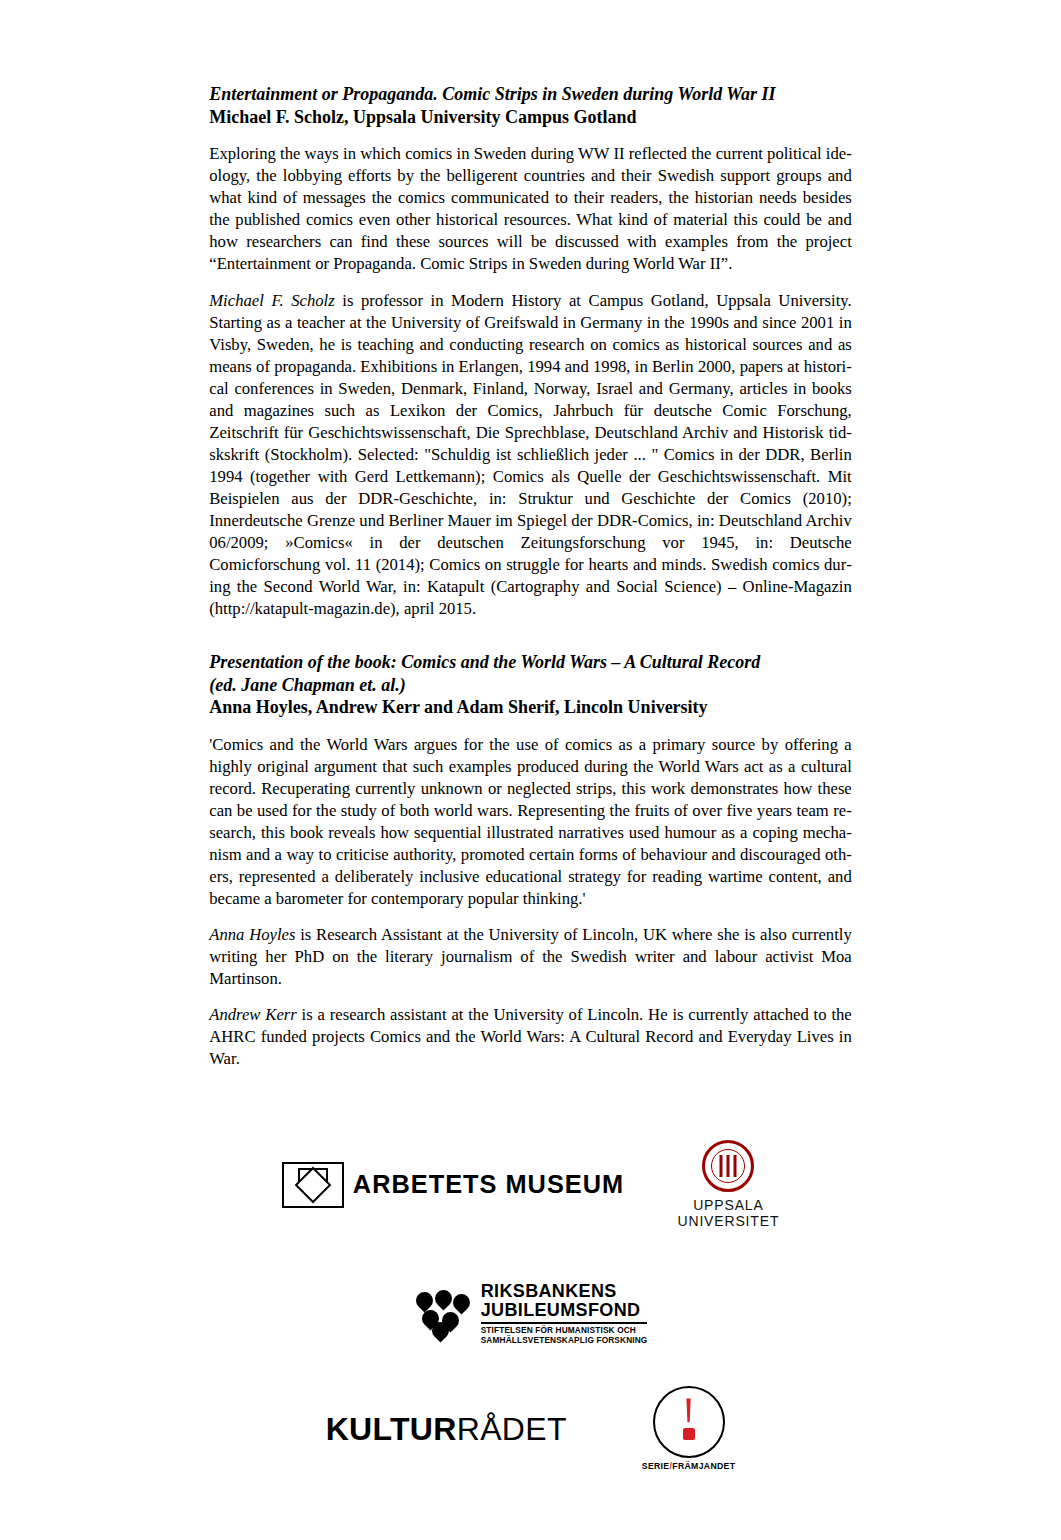Entertainment or Propaganda. Comic Strips in Sweden during World War II
Michael F. Scholz, Uppsala University Campus Gotland
Exploring the ways in which comics in Sweden during WW II reflected the current political ideology, the lobbying efforts by the belligerent countries and their Swedish support groups and what kind of messages the comics communicated to their readers, the historian needs besides the published comics even other historical resources. What kind of material this could be and how researchers can find these sources will be discussed with examples from the project “Entertainment or Propaganda. Comic Strips in Sweden during World War II”.
Michael F. Scholz is professor in Modern History at Campus Gotland, Uppsala University. Starting as a teacher at the University of Greifswald in Germany in the 1990s and since 2001 in Visby, Sweden, he is teaching and conducting research on comics as historical sources and as means of propaganda. Exhibitions in Erlangen, 1994 and 1998, in Berlin 2000, papers at historical conferences in Sweden, Denmark, Finland, Norway, Israel and Germany, articles in books and magazines such as Lexikon der Comics, Jahrbuch für deutsche Comic Forschung, Zeitschrift für Geschichtswissenschaft, Die Sprechblase, Deutschland Archiv and Historisk tidskskrift (Stockholm). Selected: "Schuldig ist schließlich jeder ... " Comics in der DDR, Berlin 1994 (together with Gerd Lettkemann); Comics als Quelle der Geschichtswissenschaft. Mit Beispielen aus der DDR-Geschichte, in: Struktur und Geschichte der Comics (2010); Innerdeutsche Grenze und Berliner Mauer im Spiegel der DDR-Comics, in: Deutschland Archiv 06/2009; »Comics« in der deutschen Zeitungsforschung vor 1945, in: Deutsche Comicforschung vol. 11 (2014); Comics on struggle for hearts and minds. Swedish comics during the Second World War, in: Katapult (Cartography and Social Science) – Online-Magazin (http://katapult-magazin.de), april 2015.
Presentation of the book: Comics and the World Wars – A Cultural Record
(ed. Jane Chapman et. al.)
Anna Hoyles, Andrew Kerr and Adam Sherif, Lincoln University
'Comics and the World Wars argues for the use of comics as a primary source by offering a highly original argument that such examples produced during the World Wars act as a cultural record. Recuperating currently unknown or neglected strips, this work demonstrates how these can be used for the study of both world wars. Representing the fruits of over five years team research, this book reveals how sequential illustrated narratives used humour as a coping mechanism and a way to criticise authority, promoted certain forms of behaviour and discouraged others, represented a deliberately inclusive educational strategy for reading wartime content, and became a barometer for contemporary popular thinking.'
Anna Hoyles is Research Assistant at the University of Lincoln, UK where she is also currently writing her PhD on the literary journalism of the Swedish writer and labour activist Moa Martinson.
Andrew Kerr is a research assistant at the University of Lincoln. He is currently attached to the AHRC funded projects Comics and the World Wars: A Cultural Record and Everyday Lives in War.
ARBETETS MUSEUM
UPPSALA
UNIVERSITET
RIKSBANKENS
JUBILEUMSFOND
Stiftelsen för humanistisk och
samhällsvetenskaplig forskning
KULTUR RÅDET
SERIE/FRÄMJANDET